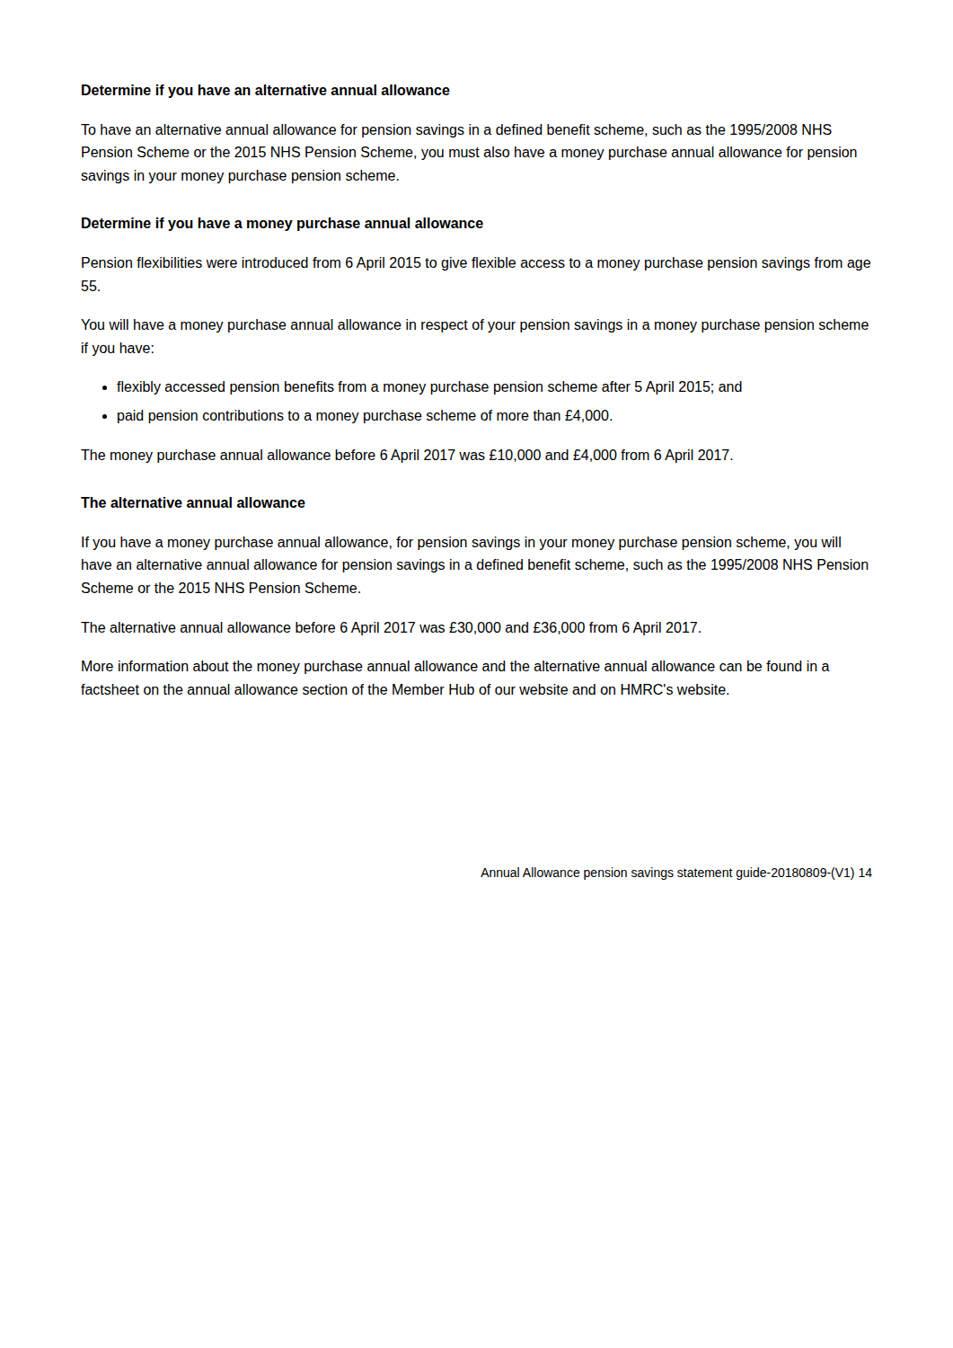Determine if you have an alternative annual allowance
To have an alternative annual allowance for pension savings in a defined benefit scheme, such as the 1995/2008 NHS Pension Scheme or the 2015 NHS Pension Scheme, you must also have a money purchase annual allowance for pension savings in your money purchase pension scheme.
Determine if you have a money purchase annual allowance
Pension flexibilities were introduced from 6 April 2015 to give flexible access to a money purchase pension savings from age 55.
You will have a money purchase annual allowance in respect of your pension savings in a money purchase pension scheme if you have:
flexibly accessed pension benefits from a money purchase pension scheme after 5 April 2015; and
paid pension contributions to a money purchase scheme of more than £4,000.
The money purchase annual allowance before 6 April 2017 was £10,000 and £4,000 from 6 April 2017.
The alternative annual allowance
If you have a money purchase annual allowance, for pension savings in your money purchase pension scheme, you will have an alternative annual allowance for pension savings in a defined benefit scheme, such as the 1995/2008 NHS Pension Scheme or the 2015 NHS Pension Scheme.
The alternative annual allowance before 6 April 2017 was £30,000 and £36,000 from 6 April 2017.
More information about the money purchase annual allowance and the alternative annual allowance can be found in a factsheet on the annual allowance section of the Member Hub of our website and on HMRC's website.
Annual Allowance pension savings statement guide-20180809-(V1) 14